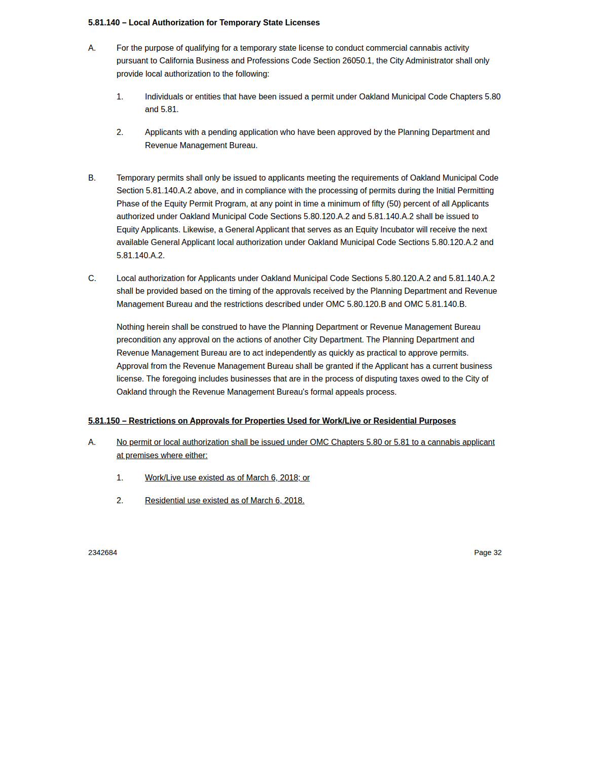5.81.140 – Local Authorization for Temporary State Licenses
A.
For the purpose of qualifying for a temporary state license to conduct commercial cannabis activity pursuant to California Business and Professions Code Section 26050.1, the City Administrator shall only provide local authorization to the following:
1.
Individuals or entities that have been issued a permit under Oakland Municipal Code Chapters 5.80 and 5.81.
2.
Applicants with a pending application who have been approved by the Planning Department and Revenue Management Bureau.
B.
Temporary permits shall only be issued to applicants meeting the requirements of Oakland Municipal Code Section 5.81.140.A.2 above, and in compliance with the processing of permits during the Initial Permitting Phase of the Equity Permit Program, at any point in time a minimum of fifty (50) percent of all Applicants authorized under Oakland Municipal Code Sections 5.80.120.A.2 and 5.81.140.A.2 shall be issued to Equity Applicants. Likewise, a General Applicant that serves as an Equity Incubator will receive the next available General Applicant local authorization under Oakland Municipal Code Sections 5.80.120.A.2 and 5.81.140.A.2.
C.
Local authorization for Applicants under Oakland Municipal Code Sections 5.80.120.A.2 and 5.81.140.A.2 shall be provided based on the timing of the approvals received by the Planning Department and Revenue Management Bureau and the restrictions described under OMC 5.80.120.B and OMC 5.81.140.B.
Nothing herein shall be construed to have the Planning Department or Revenue Management Bureau precondition any approval on the actions of another City Department. The Planning Department and Revenue Management Bureau are to act independently as quickly as practical to approve permits. Approval from the Revenue Management Bureau shall be granted if the Applicant has a current business license. The foregoing includes businesses that are in the process of disputing taxes owed to the City of Oakland through the Revenue Management Bureau's formal appeals process.
5.81.150 – Restrictions on Approvals for Properties Used for Work/Live or Residential Purposes
A.
No permit or local authorization shall be issued under OMC Chapters 5.80 or 5.81 to a cannabis applicant at premises where either:
1.
Work/Live use existed as of March 6, 2018; or
2.
Residential use existed as of March 6, 2018.
2342684 Page 32